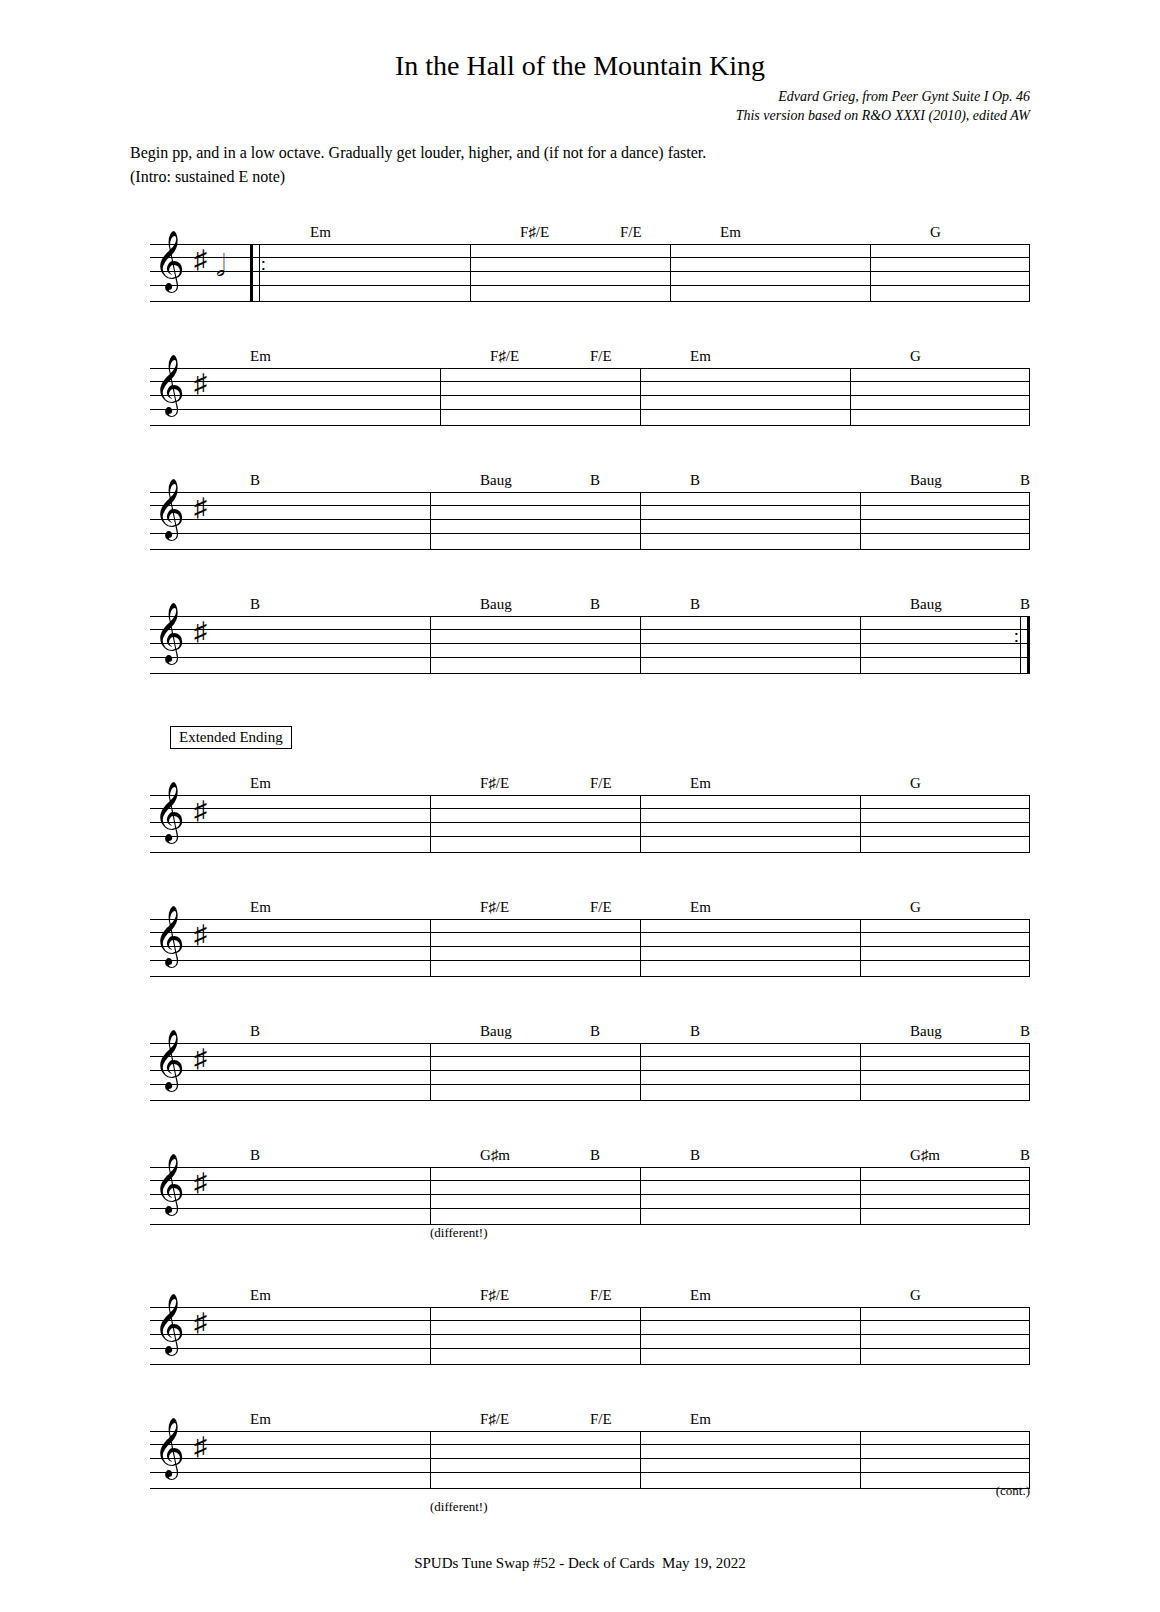In the Hall of the Mountain King
Edvard Grieg, from Peer Gynt Suite I Op. 46
This version based on R&O XXXI (2010), edited AW
Begin pp, and in a low octave. Gradually get louder, higher, and (if not for a dance) faster.
(Intro: sustained E note)
Em F♯/E F/E Em G
𝄞 ♯ 𝅗𝅥
Em F♯/E F/E Em G
𝄞 ♯
B Baug B B Baug B
𝄞 ♯
B Baug B B Baug B
𝄞 ♯
Extended Ending
Em F♯/E F/E Em G
𝄞 ♯
Em F♯/E F/E Em G
𝄞 ♯
B Baug B B Baug B
𝄞 ♯
B G♯m B B G♯m B
𝄞 ♯
(different!)
Em F♯/E F/E Em G
𝄞 ♯
Em F♯/E F/E Em
𝄞 ♯
(cont.)
(different!)
SPUDs Tune Swap #52 - Deck of Cards May 19, 2022